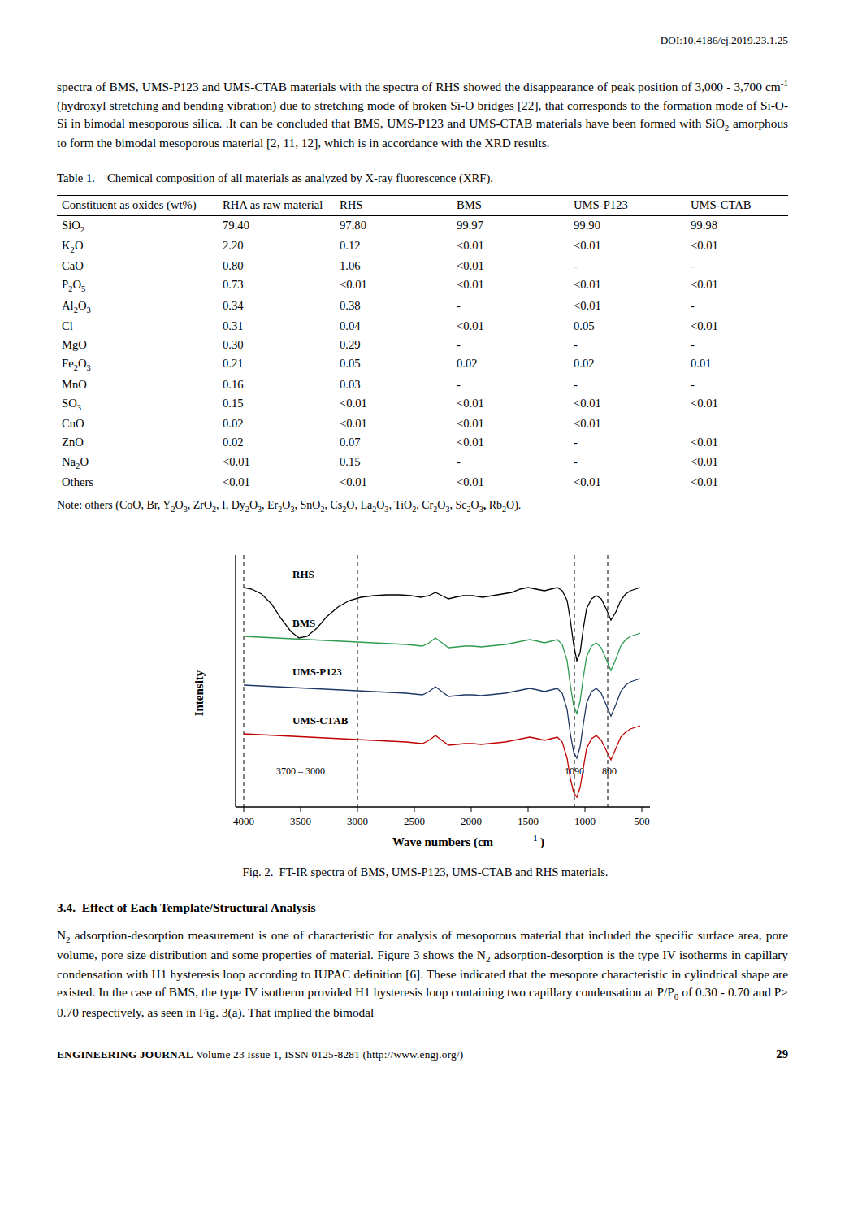DOI:10.4186/ej.2019.23.1.25
spectra of BMS, UMS-P123 and UMS-CTAB materials with the spectra of RHS showed the disappearance of peak position of 3,000 - 3,700 cm-1 (hydroxyl stretching and bending vibration) due to stretching mode of broken Si-O bridges [22], that corresponds to the formation mode of Si-O-Si in bimodal mesoporous silica. .It can be concluded that BMS, UMS-P123 and UMS-CTAB materials have been formed with SiO2 amorphous to form the bimodal mesoporous material [2, 11, 12], which is in accordance with the XRD results.
Table 1. Chemical composition of all materials as analyzed by X-ray fluorescence (XRF).
| Constituent as oxides (wt%) | RHA as raw material | RHS | BMS | UMS-P123 | UMS-CTAB |
| --- | --- | --- | --- | --- | --- |
| SiO 2 | 79.40 | 97.80 | 99.97 | 99.90 | 99.98 |
| K 2 O | 2.20 | 0.12 | <0.01 | <0.01 | <0.01 |
| CaO | 0.80 | 1.06 | <0.01 | - | - |
| P 2 O 5 | 0.73 | <0.01 | <0.01 | <0.01 | <0.01 |
| Al 2 O 3 | 0.34 | 0.38 | - | <0.01 | - |
| Cl | 0.31 | 0.04 | <0.01 | 0.05 | <0.01 |
| MgO | 0.30 | 0.29 | - | - | - |
| Fe 2 O 3 | 0.21 | 0.05 | 0.02 | 0.02 | 0.01 |
| MnO | 0.16 | 0.03 | - | - | - |
| SO 3 | 0.15 | <0.01 | <0.01 | <0.01 | <0.01 |
| CuO | 0.02 | <0.01 | <0.01 | <0.01 | |
| ZnO | 0.02 | 0.07 | <0.01 | - | <0.01 |
| Na 2 O | <0.01 | 0.15 | - | - | <0.01 |
| Others | <0.01 | <0.01 | <0.01 | <0.01 | <0.01 |
Note: others (CoO, Br, Y2O3, ZrO2, I, Dy2O3, Er2O3, SnO2, Cs2O, La2O3, TiO2, Cr2O3, Sc2O3, Rb2O).
Intensity Wave numbers (cm -1 ) 4000 3500 3000 2500 2000 1500 1000 500 3700 – 3000 1090 800 RHS BMS UMS-P123 UMS-CTAB
Fig. 2. FT-IR spectra of BMS, UMS-P123, UMS-CTAB and RHS materials.
3.4. Effect of Each Template/Structural Analysis
N2 adsorption-desorption measurement is one of characteristic for analysis of mesoporous material that included the specific surface area, pore volume, pore size distribution and some properties of material. Figure 3 shows the N2 adsorption-desorption is the type IV isotherms in capillary condensation with H1 hysteresis loop according to IUPAC definition [6]. These indicated that the mesopore characteristic in cylindrical shape are existed. In the case of BMS, the type IV isotherm provided H1 hysteresis loop containing two capillary condensation at P/P0 of 0.30 - 0.70 and P> 0.70 respectively, as seen in Fig. 3(a). That implied the bimodal
ENGINEERING JOURNAL Volume 23 Issue 1, ISSN 0125-8281 (http://www.engj.org/)
29